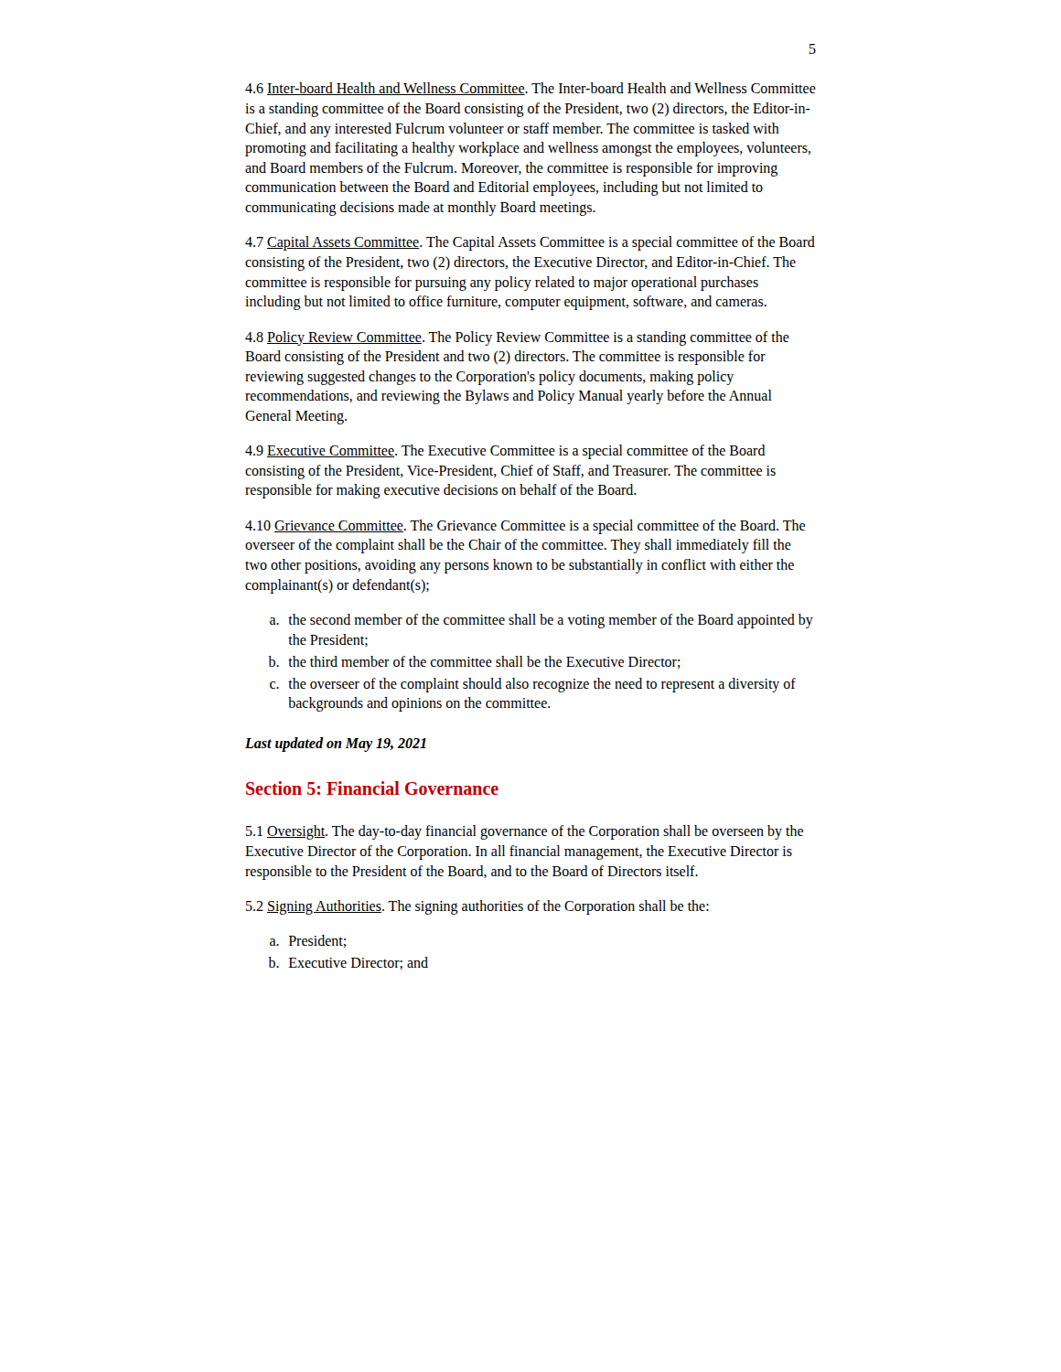5
4.6 Inter-board Health and Wellness Committee. The Inter-board Health and Wellness Committee is a standing committee of the Board consisting of the President, two (2) directors, the Editor-in-Chief, and any interested Fulcrum volunteer or staff member. The committee is tasked with promoting and facilitating a healthy workplace and wellness amongst the employees, volunteers, and Board members of the Fulcrum. Moreover, the committee is responsible for improving communication between the Board and Editorial employees, including but not limited to communicating decisions made at monthly Board meetings.
4.7 Capital Assets Committee. The Capital Assets Committee is a special committee of the Board consisting of the President, two (2) directors, the Executive Director, and Editor-in-Chief. The committee is responsible for pursuing any policy related to major operational purchases including but not limited to office furniture, computer equipment, software, and cameras.
4.8 Policy Review Committee. The Policy Review Committee is a standing committee of the Board consisting of the President and two (2) directors. The committee is responsible for reviewing suggested changes to the Corporation's policy documents, making policy recommendations, and reviewing the Bylaws and Policy Manual yearly before the Annual General Meeting.
4.9 Executive Committee. The Executive Committee is a special committee of the Board consisting of the President, Vice-President, Chief of Staff, and Treasurer. The committee is responsible for making executive decisions on behalf of the Board.
4.10 Grievance Committee. The Grievance Committee is a special committee of the Board. The overseer of the complaint shall be the Chair of the committee. They shall immediately fill the two other positions, avoiding any persons known to be substantially in conflict with either the complainant(s) or defendant(s);
the second member of the committee shall be a voting member of the Board appointed by the President;
the third member of the committee shall be the Executive Director;
the overseer of the complaint should also recognize the need to represent a diversity of backgrounds and opinions on the committee.
Last updated on May 19, 2021
Section 5: Financial Governance
5.1 Oversight. The day-to-day financial governance of the Corporation shall be overseen by the Executive Director of the Corporation. In all financial management, the Executive Director is responsible to the President of the Board, and to the Board of Directors itself.
5.2 Signing Authorities. The signing authorities of the Corporation shall be the:
President;
Executive Director; and